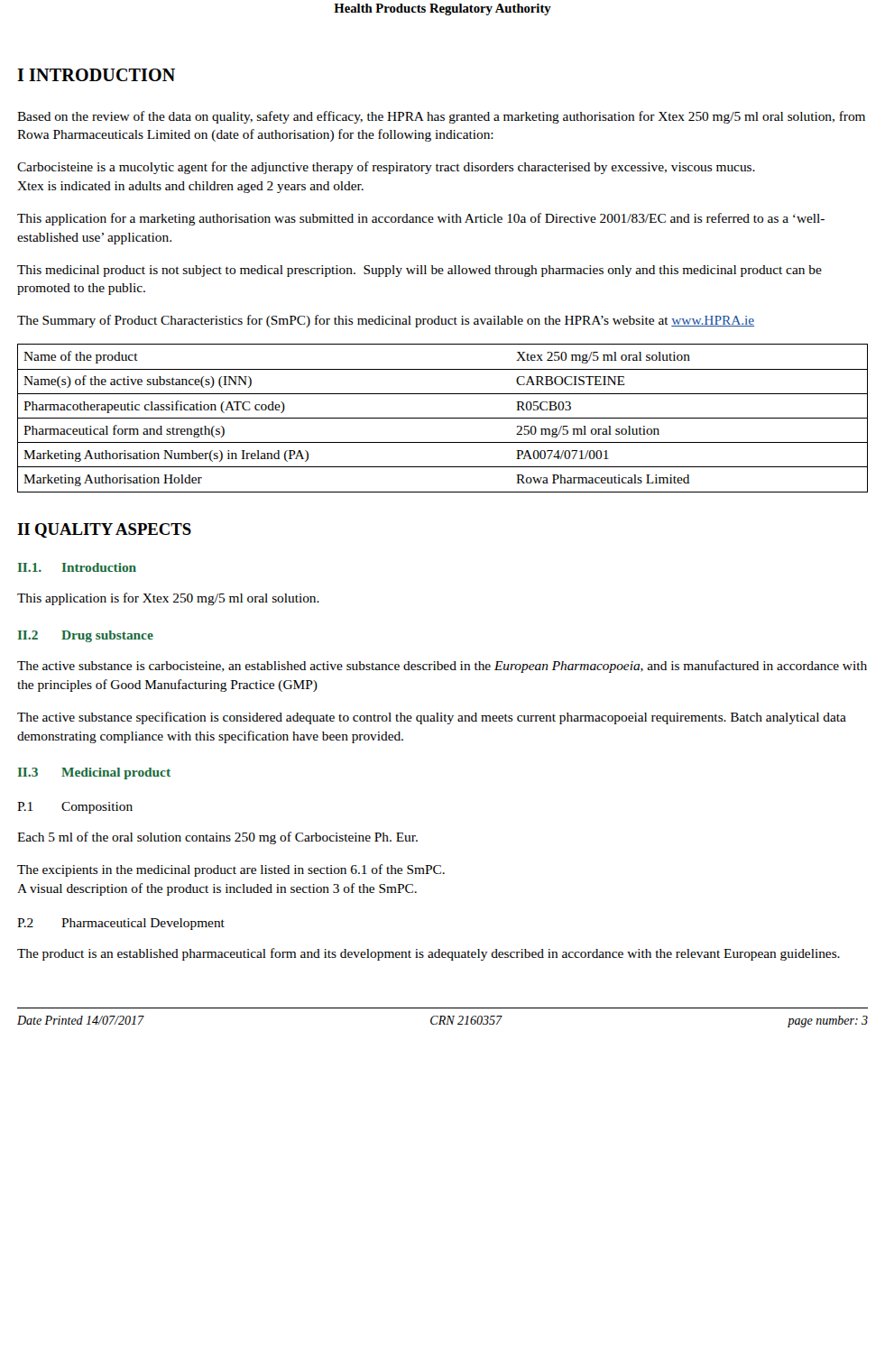Health Products Regulatory Authority
I INTRODUCTION
Based on the review of the data on quality, safety and efficacy, the HPRA has granted a marketing authorisation for Xtex 250 mg/5 ml oral solution, from Rowa Pharmaceuticals Limited on (date of authorisation) for the following indication:
Carbocisteine is a mucolytic agent for the adjunctive therapy of respiratory tract disorders characterised by excessive, viscous mucus.
Xtex is indicated in adults and children aged 2 years and older.
This application for a marketing authorisation was submitted in accordance with Article 10a of Directive 2001/83/EC and is referred to as a ‘well-established use’ application.
This medicinal product is not subject to medical prescription. Supply will be allowed through pharmacies only and this medicinal product can be promoted to the public.
The Summary of Product Characteristics for (SmPC) for this medicinal product is available on the HPRA’s website at www.HPRA.ie
| Name of the product | Xtex 250 mg/5 ml oral solution |
| Name(s) of the active substance(s) (INN) | CARBOCISTEINE |
| Pharmacotherapeutic classification (ATC code) | R05CB03 |
| Pharmaceutical form and strength(s) | 250 mg/5 ml oral solution |
| Marketing Authorisation Number(s) in Ireland (PA) | PA0074/071/001 |
| Marketing Authorisation Holder | Rowa Pharmaceuticals Limited |
II QUALITY ASPECTS
II.1. Introduction
This application is for Xtex 250 mg/5 ml oral solution.
II.2 Drug substance
The active substance is carbocisteine, an established active substance described in the European Pharmacopoeia, and is manufactured in accordance with the principles of Good Manufacturing Practice (GMP)
The active substance specification is considered adequate to control the quality and meets current pharmacopoeial requirements. Batch analytical data demonstrating compliance with this specification have been provided.
II.3 Medicinal product
P.1 Composition
Each 5 ml of the oral solution contains 250 mg of Carbocisteine Ph. Eur.
The excipients in the medicinal product are listed in section 6.1 of the SmPC.
A visual description of the product is included in section 3 of the SmPC.
P.2 Pharmaceutical Development
The product is an established pharmaceutical form and its development is adequately described in accordance with the relevant European guidelines.
Date Printed 14/07/2017 CRN 2160357 page number: 3